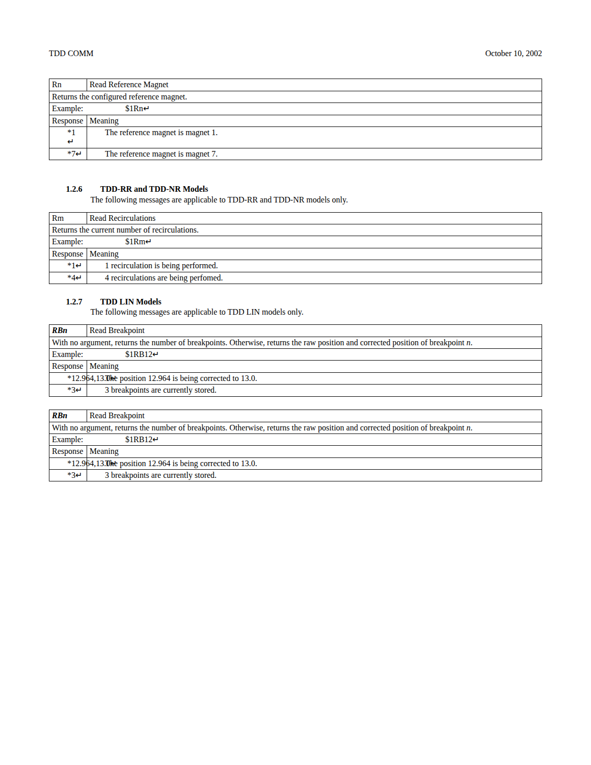TDD COMM October 10, 2002
| Rn | Read Reference Magnet |
| Returns the configured reference magnet. |
| Example: $1Rn↵ |
| Response | Meaning |
| *1 ↵ | The reference magnet is magnet 1. |
| *7↵ | The reference magnet is magnet 7. |
1.2.6 TDD-RR and TDD-NR Models
The following messages are applicable to TDD-RR and TDD-NR models only.
| Rm | Read Recirculations |
| Returns the current number of recirculations. |
| Example: $1Rm↵ |
| Response | Meaning |
| *1↵ | 1 recirculation is being performed. |
| *4↵ | 4 recirculations are being perfomed. |
1.2.7 TDD LIN Models
The following messages are applicable to TDD LIN models only.
| RBn | Read Breakpoint |
| With no argument, returns the number of breakpoints. Otherwise, returns the raw position and corrected position of breakpoint n . |
| Example: $1RB12↵ |
| Response | Meaning |
| *12.964,13.0↵ | The position 12.964 is being corrected to 13.0. |
| *3↵ | 3 breakpoints are currently stored. |
| RBn | Read Breakpoint |
| With no argument, returns the number of breakpoints. Otherwise, returns the raw position and corrected position of breakpoint n . |
| Example: $1RB12↵ |
| Response | Meaning |
| *12.964,13.0↵ | The position 12.964 is being corrected to 13.0. |
| *3↵ | 3 breakpoints are currently stored. |